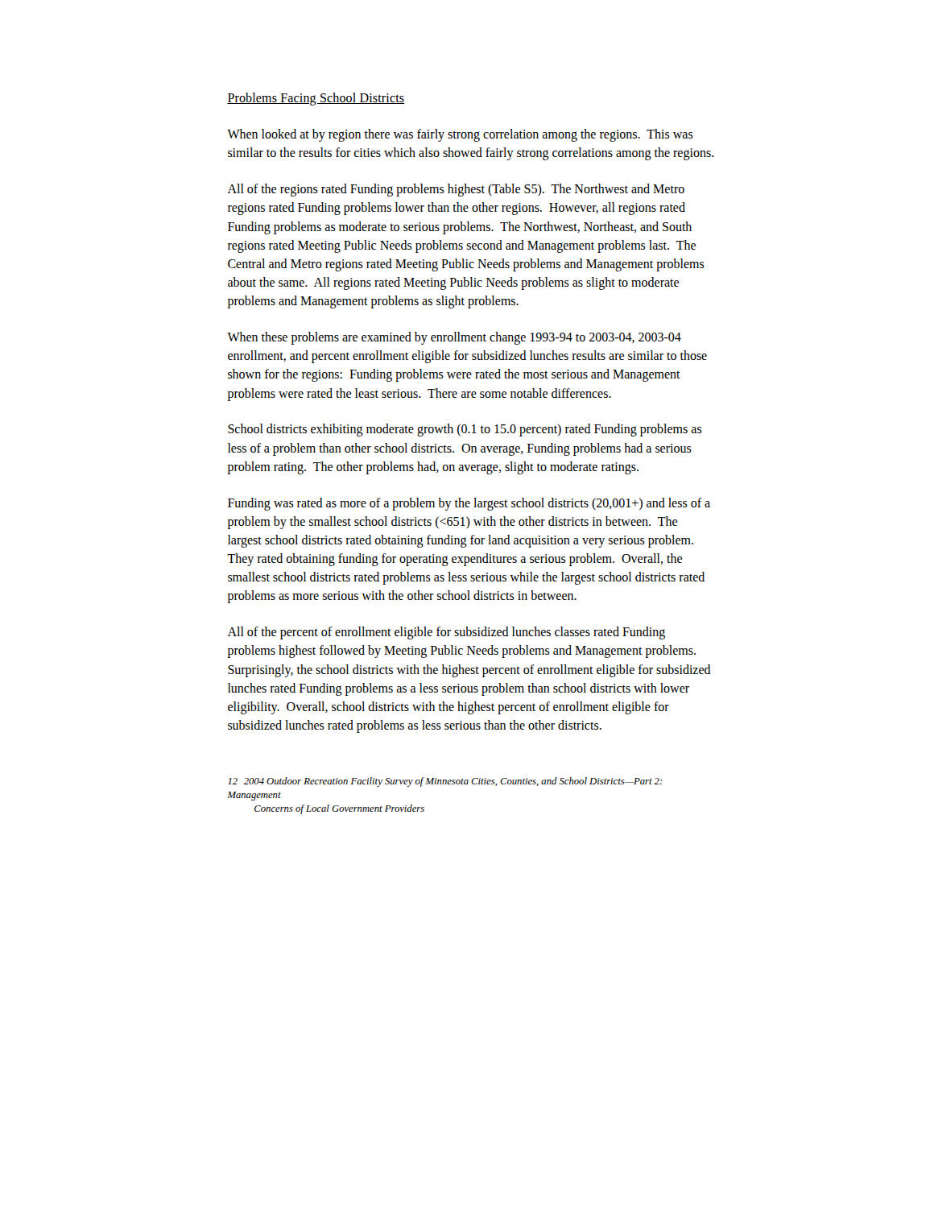Problems Facing School Districts
When looked at by region there was fairly strong correlation among the regions. This was similar to the results for cities which also showed fairly strong correlations among the regions.
All of the regions rated Funding problems highest (Table S5). The Northwest and Metro regions rated Funding problems lower than the other regions. However, all regions rated Funding problems as moderate to serious problems. The Northwest, Northeast, and South regions rated Meeting Public Needs problems second and Management problems last. The Central and Metro regions rated Meeting Public Needs problems and Management problems about the same. All regions rated Meeting Public Needs problems as slight to moderate problems and Management problems as slight problems.
When these problems are examined by enrollment change 1993-94 to 2003-04, 2003-04 enrollment, and percent enrollment eligible for subsidized lunches results are similar to those shown for the regions: Funding problems were rated the most serious and Management problems were rated the least serious. There are some notable differences.
School districts exhibiting moderate growth (0.1 to 15.0 percent) rated Funding problems as less of a problem than other school districts. On average, Funding problems had a serious problem rating. The other problems had, on average, slight to moderate ratings.
Funding was rated as more of a problem by the largest school districts (20,001+) and less of a problem by the smallest school districts (<651) with the other districts in between. The largest school districts rated obtaining funding for land acquisition a very serious problem. They rated obtaining funding for operating expenditures a serious problem. Overall, the smallest school districts rated problems as less serious while the largest school districts rated problems as more serious with the other school districts in between.
All of the percent of enrollment eligible for subsidized lunches classes rated Funding problems highest followed by Meeting Public Needs problems and Management problems. Surprisingly, the school districts with the highest percent of enrollment eligible for subsidized lunches rated Funding problems as a less serious problem than school districts with lower eligibility. Overall, school districts with the highest percent of enrollment eligible for subsidized lunches rated problems as less serious than the other districts.
122004 Outdoor Recreation Facility Survey of Minnesota Cities, Counties, and School Districts—Part 2: Management Concerns of Local Government Providers